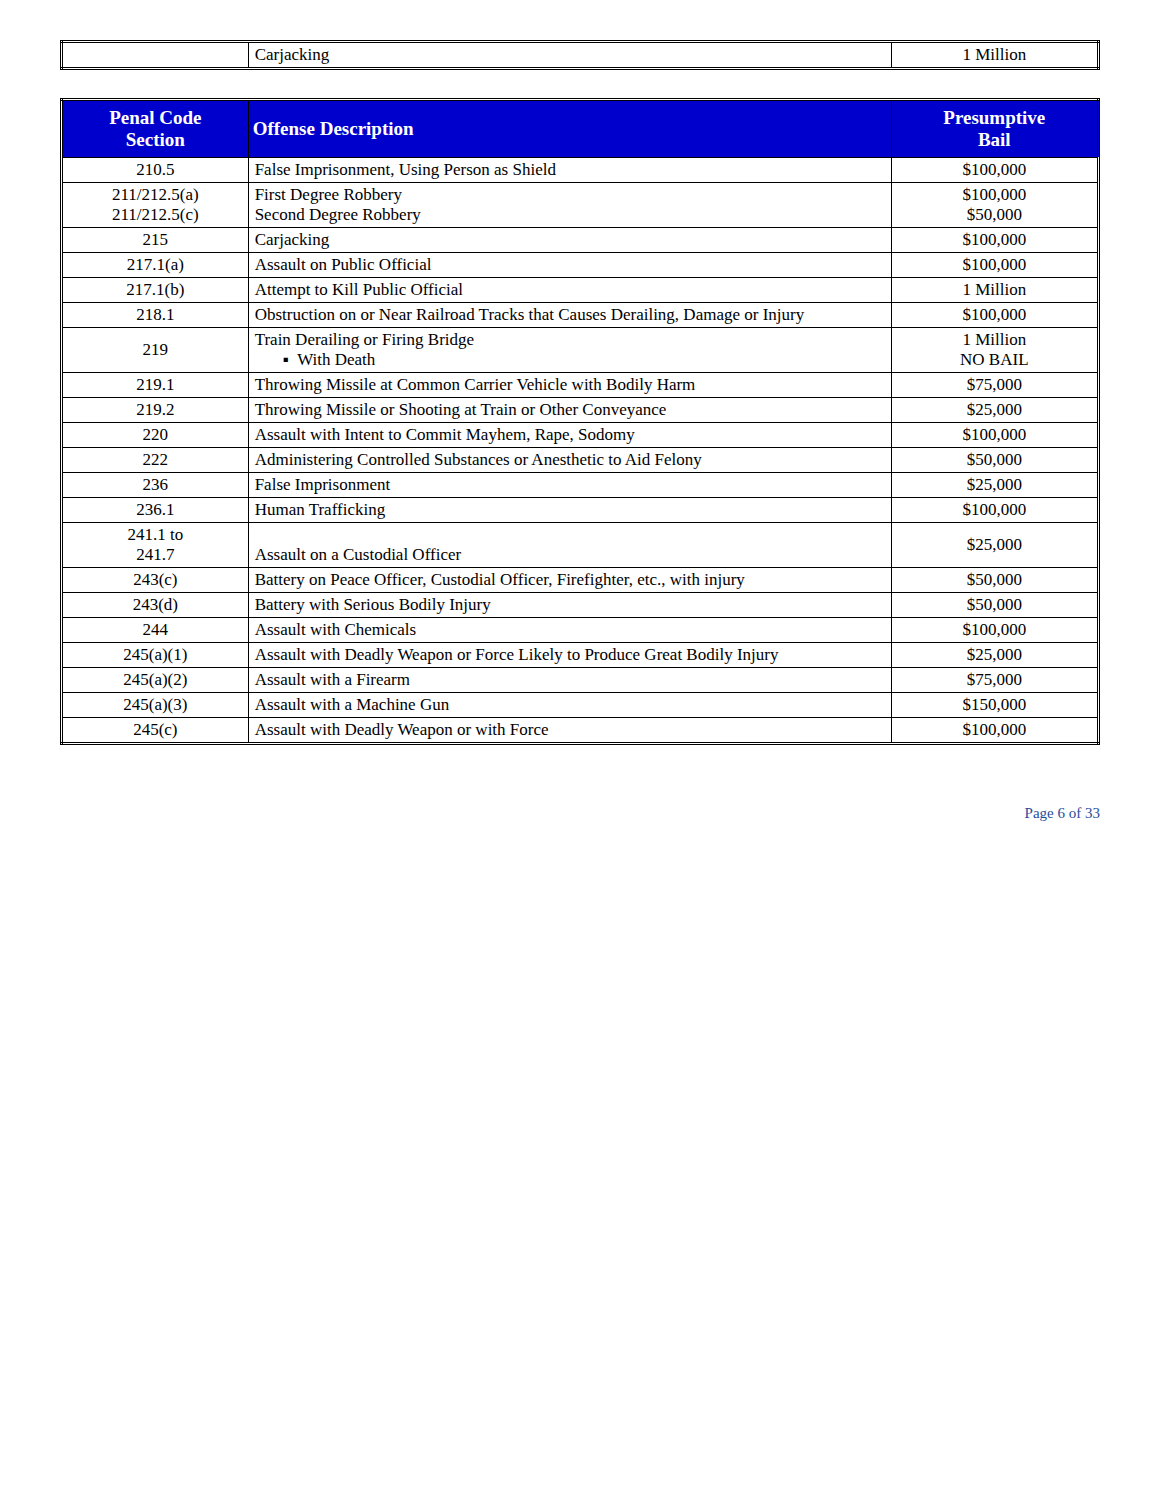| | Carjacking | 1 Million |
| Penal Code Section | Offense Description | Presumptive Bail |
| --- | --- | --- |
| 210.5 | False Imprisonment, Using Person as Shield | $100,000 |
| 211/212.5(a) 211/212.5(c) | First Degree Robbery Second Degree Robbery | $100,000 $50,000 |
| 215 | Carjacking | $100,000 |
| 217.1(a) | Assault on Public Official | $100,000 |
| 217.1(b) | Attempt to Kill Public Official | 1 Million |
| 218.1 | Obstruction on or Near Railroad Tracks that Causes Derailing, Damage or Injury | $100,000 |
| 219 | Train Derailing or Firing Bridge With Death | 1 Million NO BAIL |
| 219.1 | Throwing Missile at Common Carrier Vehicle with Bodily Harm | $75,000 |
| 219.2 | Throwing Missile or Shooting at Train or Other Conveyance | $25,000 |
| 220 | Assault with Intent to Commit Mayhem, Rape, Sodomy | $100,000 |
| 222 | Administering Controlled Substances or Anesthetic to Aid Felony | $50,000 |
| 236 | False Imprisonment | $25,000 |
| 236.1 | Human Trafficking | $100,000 |
| 241.1 to 241.7 | Assault on a Custodial Officer | $25,000 |
| 243(c) | Battery on Peace Officer, Custodial Officer, Firefighter, etc., with injury | $50,000 |
| 243(d) | Battery with Serious Bodily Injury | $50,000 |
| 244 | Assault with Chemicals | $100,000 |
| 245(a)(1) | Assault with Deadly Weapon or Force Likely to Produce Great Bodily Injury | $25,000 |
| 245(a)(2) | Assault with a Firearm | $75,000 |
| 245(a)(3) | Assault with a Machine Gun | $150,000 |
| 245(c) | Assault with Deadly Weapon or with Force | $100,000 |
Page 6 of 33